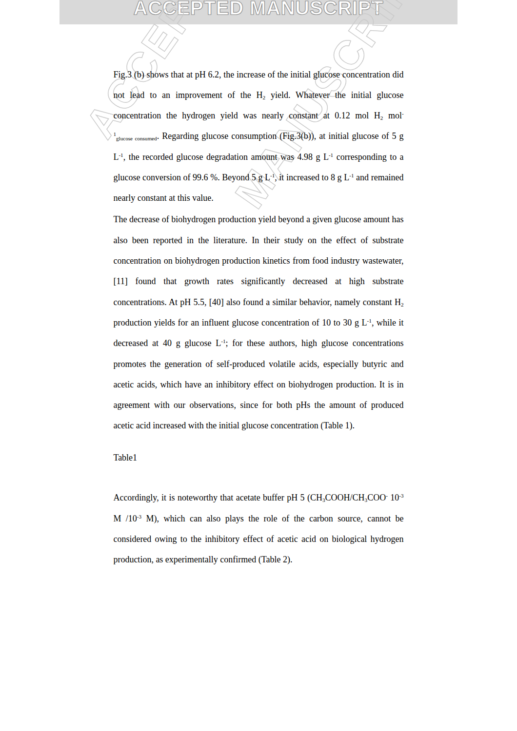ACCEPTED MANUSCRIPT
ACCEPTED MANUSCRIPT
Fig.3 (b) shows that at pH 6.2, the increase of the initial glucose concentration did not lead to an improvement of the H2 yield. Whatever the initial glucose concentration the hydrogen yield was nearly constant at 0.12 mol H2 mol-1glucose consumed. Regarding glucose consumption (Fig.3(b)), at initial glucose of 5 g L-1, the recorded glucose degradation amount was 4.98 g L-1 corresponding to a glucose conversion of 99.6 %. Beyond 5 g L-1, it increased to 8 g L-1 and remained nearly constant at this value.
The decrease of biohydrogen production yield beyond a given glucose amount has also been reported in the literature. In their study on the effect of substrate concentration on biohydrogen production kinetics from food industry wastewater, [11] found that growth rates significantly decreased at high substrate concentrations. At pH 5.5, [40] also found a similar behavior, namely constant H2 production yields for an influent glucose concentration of 10 to 30 g L-1, while it decreased at 40 g glucose L-1; for these authors, high glucose concentrations promotes the generation of self-produced volatile acids, especially butyric and acetic acids, which have an inhibitory effect on biohydrogen production. It is in agreement with our observations, since for both pHs the amount of produced acetic acid increased with the initial glucose concentration (Table 1).
Table1
Accordingly, it is noteworthy that acetate buffer pH 5 (CH3COOH/CH3COO- 10-3 M /10-3 M), which can also plays the role of the carbon source, cannot be considered owing to the inhibitory effect of acetic acid on biological hydrogen production, as experimentally confirmed (Table 2).